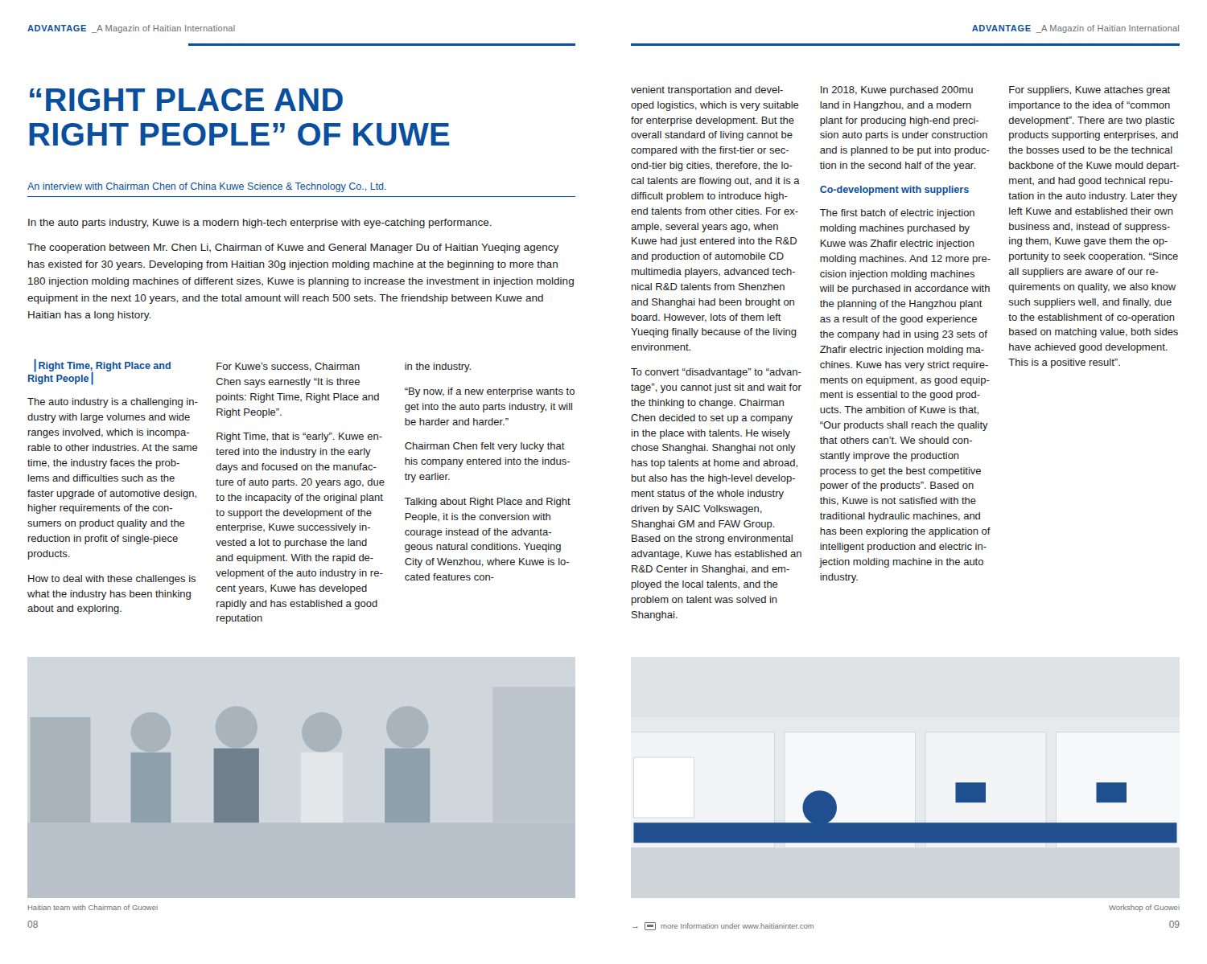ADVANTAGE_A Magazin of Haitian International
“Right Place and
Right People” of Kuwe
An interview with Chairman Chen of China Kuwe Science & Technology Co., Ltd.
In the auto parts industry, Kuwe is a modern high-tech enterprise with eye-catching performance.
The cooperation between Mr. Chen Li, Chairman of Kuwe and General Manager Du of Haitian Yueqing agency has existed for 30 years. Developing from Haitian 30g injection molding machine at the beginning to more than 180 injection molding machines of different sizes, Kuwe is planning to increase the investment in injection molding equipment in the next 10 years, and the total amount will reach 500 sets. The friendship between Kuwe and Haitian has a long history.
Right Time, Right Place and Right People
The auto industry is a challenging industry with large volumes and wide ranges involved, which is incomparable to other industries. At the same time, the industry faces the problems and difficulties such as the faster upgrade of automotive design, higher requirements of the consumers on product quality and the reduction in profit of single-piece products.
How to deal with these challenges is what the industry has been thinking about and exploring.
For Kuwe’s success, Chairman Chen says earnestly “It is three points: Right Time, Right Place and Right People”.
Right Time, that is “early”. Kuwe entered into the industry in the early days and focused on the manufacture of auto parts. 20 years ago, due to the incapacity of the original plant to support the development of the enterprise, Kuwe successively invested a lot to purchase the land and equipment. With the rapid development of the auto industry in recent years, Kuwe has developed rapidly and has established a good reputation
in the industry.
“By now, if a new enterprise wants to get into the auto parts industry, it will be harder and harder.”
Chairman Chen felt very lucky that his company entered into the industry earlier.
Talking about Right Place and Right People, it is the conversion with courage instead of the advantageous natural conditions. Yueqing City of Wenzhou, where Kuwe is located features con-
Haitian team with Chairman of Guowei
08
ADVANTAGE_A Magazin of Haitian International
venient transportation and developed logistics, which is very suitable for enterprise development. But the overall standard of living cannot be compared with the first-tier or second-tier big cities, therefore, the local talents are flowing out, and it is a difficult problem to introduce high-end talents from other cities. For example, several years ago, when Kuwe had just entered into the R&D and production of automobile CD multimedia players, advanced technical R&D talents from Shenzhen and Shanghai had been brought on board. However, lots of them left Yueqing finally because of the living environment.
To convert “disadvantage” to “advantage”, you cannot just sit and wait for the thinking to change. Chairman Chen decided to set up a company in the place with talents. He wisely chose Shanghai. Shanghai not only has top talents at home and abroad, but also has the high-level development status of the whole industry driven by SAIC Volkswagen, Shanghai GM and FAW Group. Based on the strong environmental advantage, Kuwe has established an R&D Center in Shanghai, and employed the local talents, and the problem on talent was solved in Shanghai.
In 2018, Kuwe purchased 200mu land in Hangzhou, and a modern plant for producing high-end precision auto parts is under construction and is planned to be put into production in the second half of the year.
Co-development with suppliers
The first batch of electric injection molding machines purchased by Kuwe was Zhafir electric injection molding machines. And 12 more precision injection molding machines will be purchased in accordance with the planning of the Hangzhou plant as a result of the good experience the company had in using 23 sets of Zhafir electric injection molding machines. Kuwe has very strict requirements on equipment, as good equipment is essential to the good products. The ambition of Kuwe is that, “Our products shall reach the quality that others can’t. We should constantly improve the production process to get the best competitive power of the products”. Based on this, Kuwe is not satisfied with the traditional hydraulic machines, and has been exploring the application of intelligent production and electric injection molding machine in the auto industry.
For suppliers, Kuwe attaches great importance to the idea of “common development”. There are two plastic products supporting enterprises, and the bosses used to be the technical backbone of the Kuwe mould department, and had good technical reputation in the auto industry. Later they left Kuwe and established their own business and, instead of suppressing them, Kuwe gave them the opportunity to seek cooperation. “Since all suppliers are aware of our requirements on quality, we also know such suppliers well, and finally, due to the establishment of co-operation based on matching value, both sides have achieved good development. This is a positive result”.
Workshop of Guowei
→ more Information under www.haitianinter.com 09